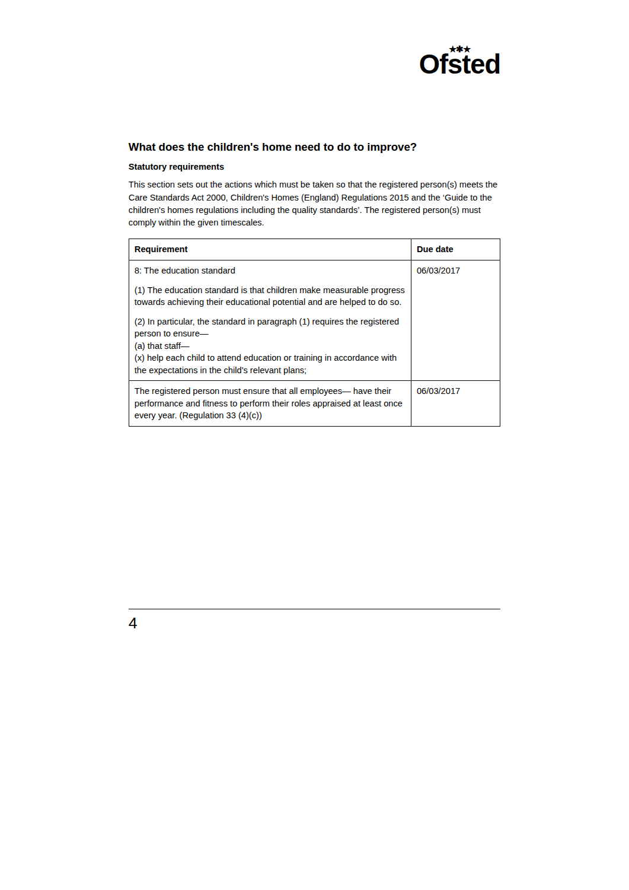★✱★
Ofsted
What does the children's home need to do to improve?
Statutory requirements
This section sets out the actions which must be taken so that the registered person(s) meets the Care Standards Act 2000, Children's Homes (England) Regulations 2015 and the ‘Guide to the children's homes regulations including the quality standards’. The registered person(s) must comply within the given timescales.
| Requirement | Due date |
| --- | --- |
| 8: The education standard (1) The education standard is that children make measurable progress towards achieving their educational potential and are helped to do so. (2) In particular, the standard in paragraph (1) requires the registered person to ensure— (a) that staff— (x) help each child to attend education or training in accordance with the expectations in the child's relevant plans; | 06/03/2017 |
| The registered person must ensure that all employees— have their performance and fitness to perform their roles appraised at least once every year. (Regulation 33 (4)(c)) | 06/03/2017 |
4